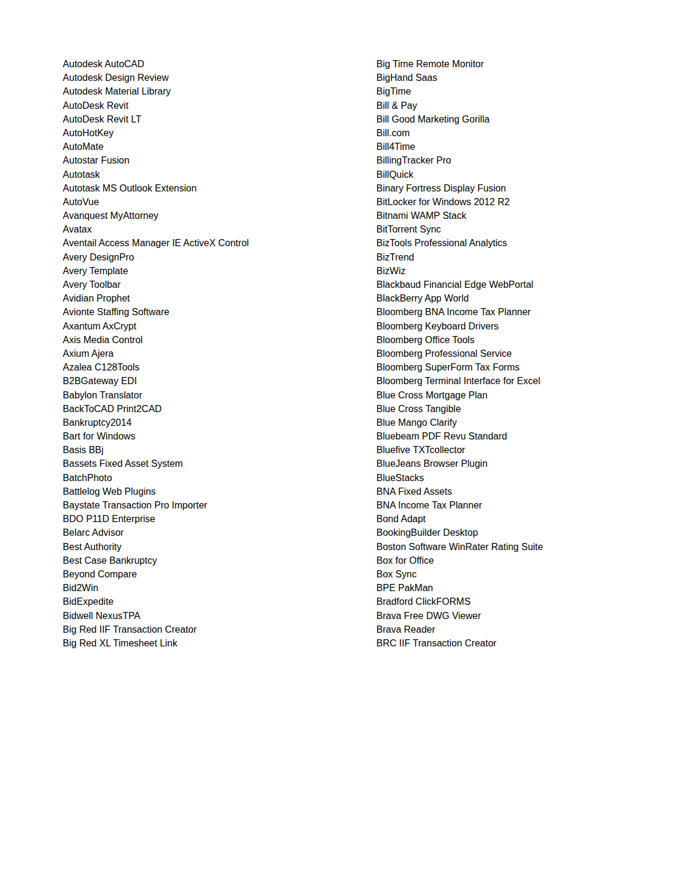Autodesk AutoCAD
Autodesk Design Review
Autodesk Material Library
AutoDesk Revit
AutoDesk Revit LT
AutoHotKey
AutoMate
Autostar Fusion
Autotask
Autotask MS Outlook Extension
AutoVue
Avanquest MyAttorney
Avatax
Aventail Access Manager IE ActiveX Control
Avery DesignPro
Avery Template
Avery Toolbar
Avidian Prophet
Avionte Staffing Software
Axantum AxCrypt
Axis Media Control
Axium Ajera
Azalea C128Tools
B2BGateway EDI
Babylon Translator
BackToCAD Print2CAD
Bankruptcy2014
Bart for Windows
Basis BBj
Bassets Fixed Asset System
BatchPhoto
Battlelog Web Plugins
Baystate Transaction Pro Importer
BDO P11D Enterprise
Belarc Advisor
Best Authority
Best Case Bankruptcy
Beyond Compare
Bid2Win
BidExpedite
Bidwell NexusTPA
Big Red IIF Transaction Creator
Big Red XL Timesheet Link
Big Time Remote Monitor
BigHand Saas
BigTime
Bill & Pay
Bill Good Marketing Gorilla
Bill.com
Bill4Time
BillingTracker Pro
BillQuick
Binary Fortress Display Fusion
BitLocker for Windows 2012 R2
Bitnami WAMP Stack
BitTorrent Sync
BizTools Professional Analytics
BizTrend
BizWiz
Blackbaud Financial Edge WebPortal
BlackBerry App World
Bloomberg BNA Income Tax Planner
Bloomberg Keyboard Drivers
Bloomberg Office Tools
Bloomberg Professional Service
Bloomberg SuperForm Tax Forms
Bloomberg Terminal Interface for Excel
Blue Cross Mortgage Plan
Blue Cross Tangible
Blue Mango Clarify
Bluebeam PDF Revu Standard
Bluefive TXTcollector
BlueJeans Browser Plugin
BlueStacks
BNA Fixed Assets
BNA Income Tax Planner
Bond Adapt
BookingBuilder Desktop
Boston Software WinRater Rating Suite
Box for Office
Box Sync
BPE PakMan
Bradford ClickFORMS
Brava Free DWG Viewer
Brava Reader
BRC IIF Transaction Creator